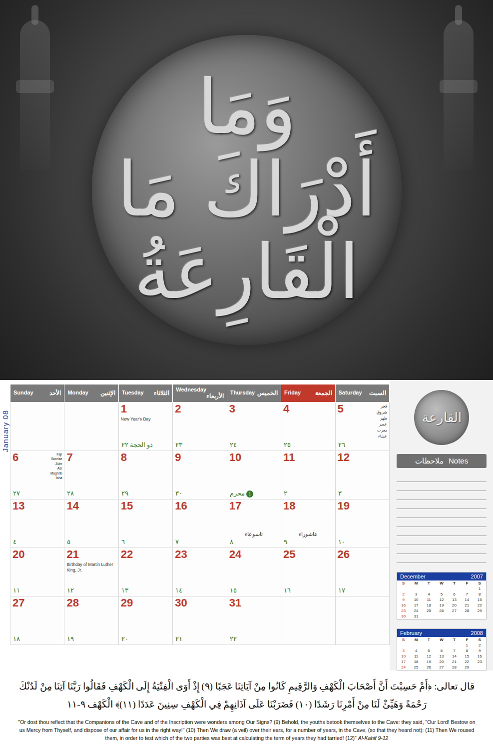وَمَا أَدْرَاكَ مَا الْقَارِعَةُ
January 08
| Sunday الأحد | Monday الإثنين | Tuesday الثلاثاء | Wednesday الأربعاء | Thursday الخميس | Friday الجمعة | Saturday السبت |
| --- | --- | --- | --- | --- | --- | --- |
| | | 1 New Year's Day ذو الحجة ٢٢ | 2 ٢٣ | 3 ٢٤ | 4 ٢٥ | 5 فجر شروق ظهر عصر مغرب عشاء ٢٦ |
| 6 Fajr Sunrise Zuhr Asr Maghrib Isha ٢٧ | 7 ٢٨ | 8 ٢٩ | 9 ٣٠ | 10 1 محرم | 11 ٢ | 12 ٣ |
| 13 ٤ | 14 ٥ | 15 ٦ | 16 ٧ | 17 تاسوعاء ٨ | 18 عاشوراء ٩ | 19 ١٠ |
| 20 ١١ | 21 Birthday of Martin Luther King, Jr. ١٢ | 22 ١٣ | 23 ١٤ | 24 ١٥ | 25 ١٦ | 26 ١٧ |
| 27 ١٨ | 28 ١٩ | 29 ٢٠ | 30 ٢١ | 31 ٢٢ | | |
القارعة
ملاحظات Notes
December 2007
| S | M | T | W | T | F | S |
| --- | --- | --- | --- | --- | --- | --- |
| | | | | | | 1 |
| 2 | 3 | 4 | 5 | 6 | 7 | 8 |
| 9 | 10 | 11 | 12 | 13 | 14 | 15 |
| 16 | 17 | 18 | 19 | 20 | 21 | 22 |
| 23 | 24 | 25 | 26 | 27 | 28 | 29 |
| 30 | 31 | | | | | |
February 2008
| S | M | T | W | T | F | S |
| --- | --- | --- | --- | --- | --- | --- |
| | | | | | 1 | 2 |
| 3 | 4 | 5 | 6 | 7 | 8 | 9 |
| 10 | 11 | 12 | 13 | 14 | 15 | 16 |
| 17 | 18 | 19 | 20 | 21 | 22 | 23 |
| 24 | 25 | 26 | 27 | 28 | 29 | |
قال تعالى: ﴿أَمْ حَسِبْتَ أَنَّ أَصْحَابَ الْكَهْفِ وَالرَّقِيمِ كَانُوا مِنْ آيَاتِنَا عَجَبًا (٩) إِذْ أَوَى الْفِتْيَةُ إِلَى الْكَهْفِ فَقَالُوا رَبَّنَا آتِنَا مِنْ لَدُنْكَ رَحْمَةً وَهَيِّئْ لَنَا مِنْ أَمْرِنَا رَشَدًا (١٠) فَضَرَبْنَا عَلَى آذَانِهِمْ فِي الْكَهْفِ سِنِينَ عَدَدًا (١١)﴾ الْكَهْف ٩-١١
"Or dost thou reflect that the Companions of the Cave and of the Inscription were wonders among Our Signs? (9) Behold, the youths betook themselves to the Cave: they said, "Our Lord! Bestow on us Mercy from Thyself, and dispose of our affair for us in the right way!" (10) Then We draw (a veil) over their ears, for a number of years, in the Cave, (so that they heard not): (11) Then We roused them, in order to test which of the two parties was best at calculating the term of years they had tarried! (12)" Al-Kahif 9-12